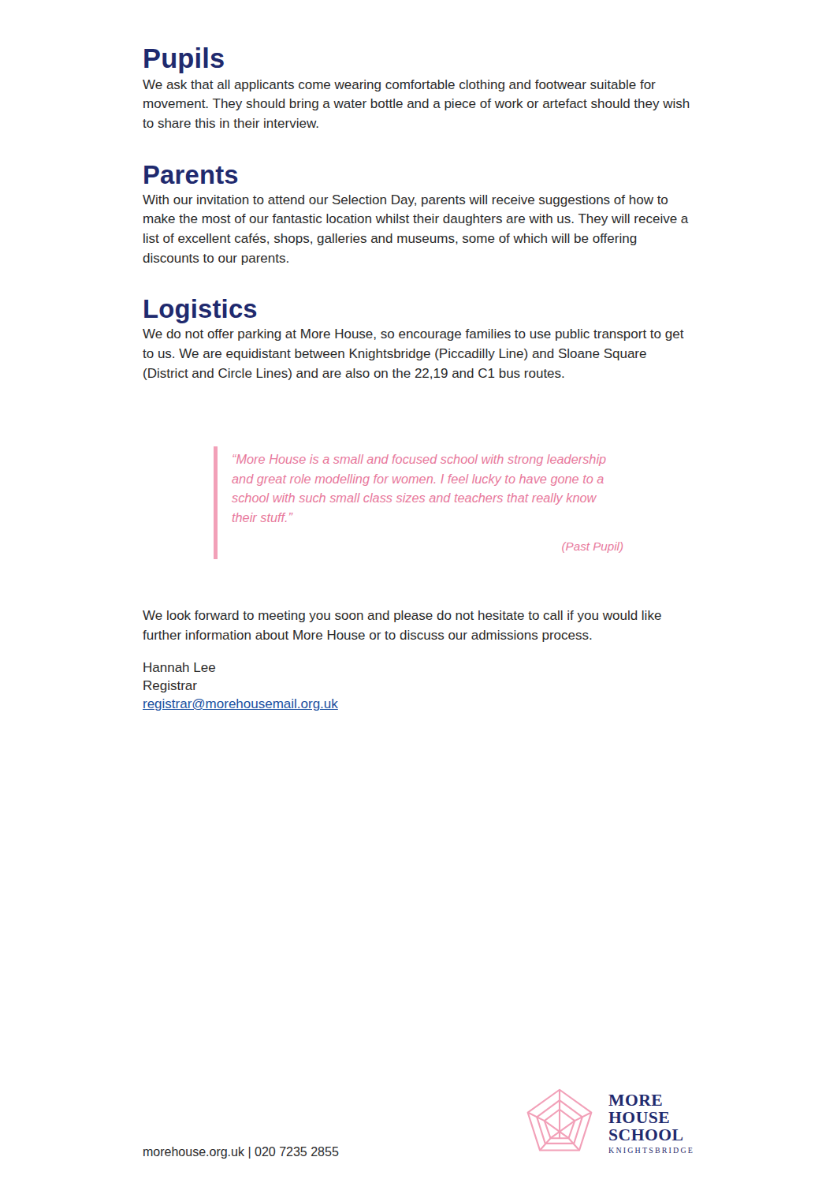Pupils
We ask that all applicants come wearing comfortable clothing and footwear suitable for movement. They should bring a water bottle and a piece of work or artefact should they wish to share this in their interview.
Parents
With our invitation to attend our Selection Day, parents will receive suggestions of how to make the most of our fantastic location whilst their daughters are with us. They will receive a list of excellent cafés, shops, galleries and museums, some of which will be offering discounts to our parents.
Logistics
We do not offer parking at More House, so encourage families to use public transport to get to us. We are equidistant between Knightsbridge (Piccadilly Line) and Sloane Square (District and Circle Lines) and are also on the 22,19 and C1 bus routes.
“More House is a small and focused school with strong leadership and great role modelling for women. I feel lucky to have gone to a school with such small class sizes and teachers that really know their stuff.”
(Past Pupil)
We look forward to meeting you soon and please do not hesitate to call if you would like further information about More House or to discuss our admissions process.
Hannah Lee
Registrar
registrar@morehousemail.org.uk
morehouse.org.uk | 020 7235 2855
More House School Knightsbridge